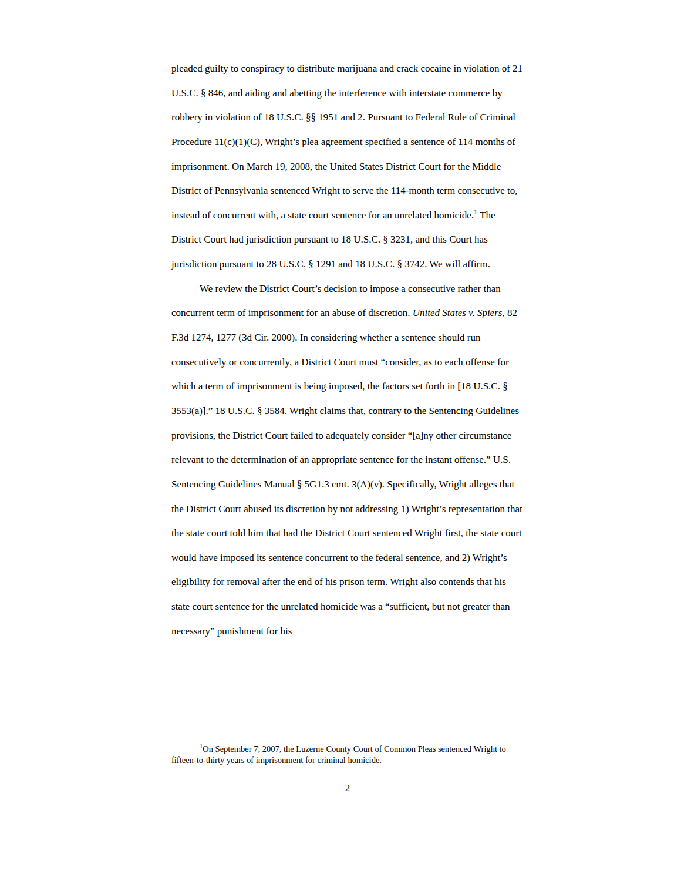pleaded guilty to conspiracy to distribute marijuana and crack cocaine in violation of 21 U.S.C. § 846, and aiding and abetting the interference with interstate commerce by robbery in violation of 18 U.S.C. §§ 1951 and 2. Pursuant to Federal Rule of Criminal Procedure 11(c)(1)(C), Wright’s plea agreement specified a sentence of 114 months of imprisonment. On March 19, 2008, the United States District Court for the Middle District of Pennsylvania sentenced Wright to serve the 114-month term consecutive to, instead of concurrent with, a state court sentence for an unrelated homicide.1 The District Court had jurisdiction pursuant to 18 U.S.C. § 3231, and this Court has jurisdiction pursuant to 28 U.S.C. § 1291 and 18 U.S.C. § 3742. We will affirm.
We review the District Court’s decision to impose a consecutive rather than concurrent term of imprisonment for an abuse of discretion. United States v. Spiers, 82 F.3d 1274, 1277 (3d Cir. 2000). In considering whether a sentence should run consecutively or concurrently, a District Court must “consider, as to each offense for which a term of imprisonment is being imposed, the factors set forth in [18 U.S.C. § 3553(a)].” 18 U.S.C. § 3584. Wright claims that, contrary to the Sentencing Guidelines provisions, the District Court failed to adequately consider “[a]ny other circumstance relevant to the determination of an appropriate sentence for the instant offense.” U.S. Sentencing Guidelines Manual § 5G1.3 cmt. 3(A)(v). Specifically, Wright alleges that the District Court abused its discretion by not addressing 1) Wright’s representation that the state court told him that had the District Court sentenced Wright first, the state court would have imposed its sentence concurrent to the federal sentence, and 2) Wright’s eligibility for removal after the end of his prison term. Wright also contends that his state court sentence for the unrelated homicide was a “sufficient, but not greater than necessary” punishment for his
1On September 7, 2007, the Luzerne County Court of Common Pleas sentenced Wright to fifteen-to-thirty years of imprisonment for criminal homicide.
2